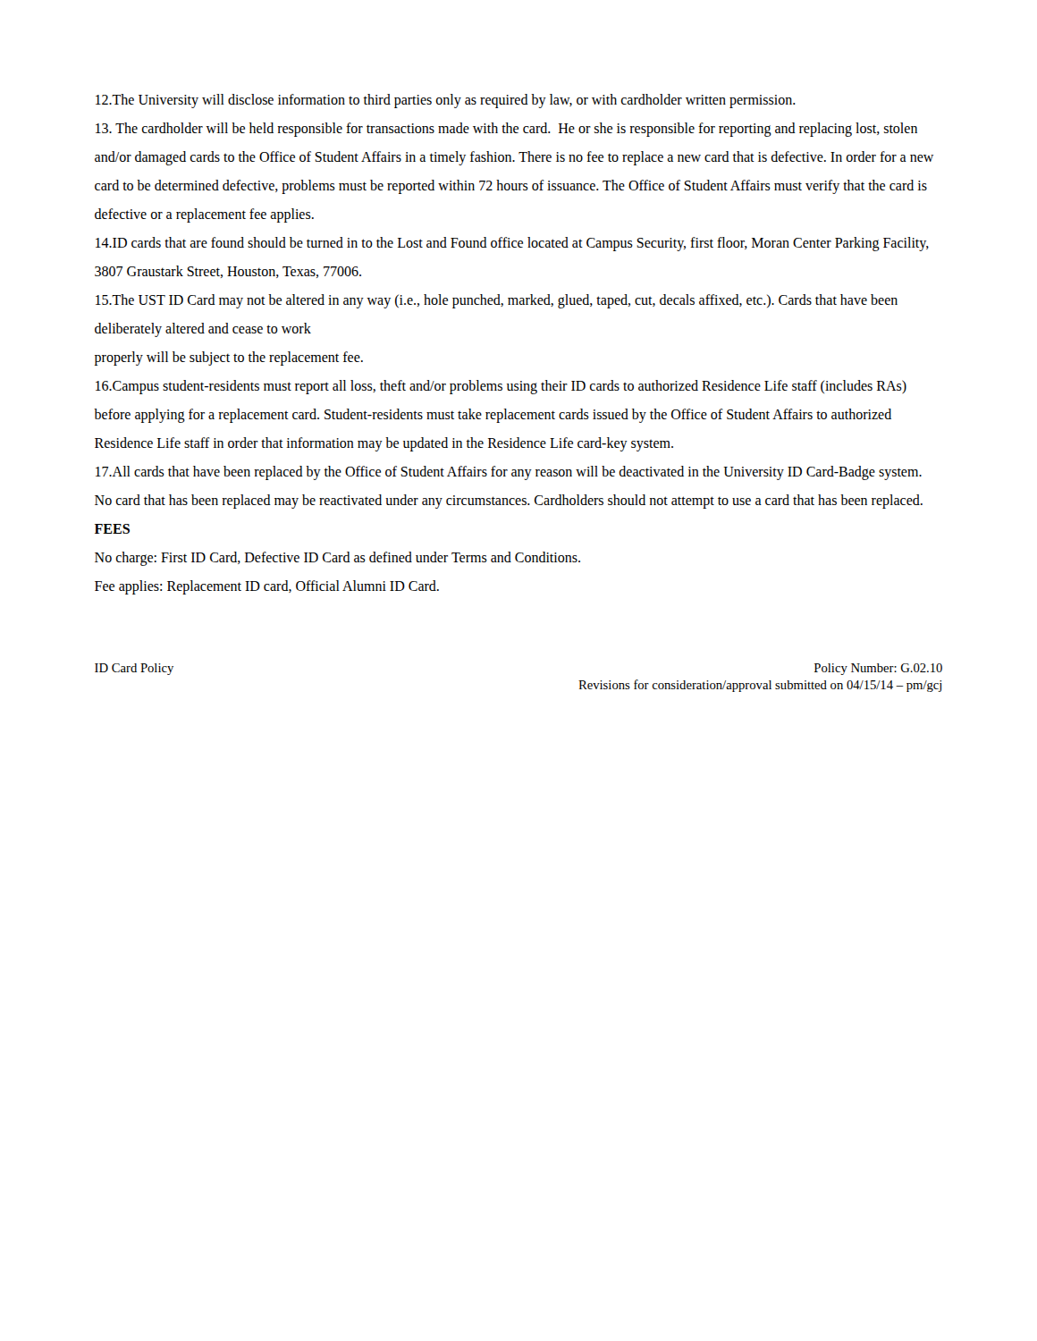12.The University will disclose information to third parties only as required by law, or with cardholder written permission.
13. The cardholder will be held responsible for transactions made with the card. He or she is responsible for reporting and replacing lost, stolen and/or damaged cards to the Office of Student Affairs in a timely fashion. There is no fee to replace a new card that is defective. In order for a new card to be determined defective, problems must be reported within 72 hours of issuance. The Office of Student Affairs must verify that the card is defective or a replacement fee applies.
14.ID cards that are found should be turned in to the Lost and Found office located at Campus Security, first floor, Moran Center Parking Facility, 3807 Graustark Street, Houston, Texas, 77006.
15.The UST ID Card may not be altered in any way (i.e., hole punched, marked, glued, taped, cut, decals affixed, etc.). Cards that have been deliberately altered and cease to work
properly will be subject to the replacement fee.
16.Campus student-residents must report all loss, theft and/or problems using their ID cards to authorized Residence Life staff (includes RAs) before applying for a replacement card. Student-residents must take replacement cards issued by the Office of Student Affairs to authorized Residence Life staff in order that information may be updated in the Residence Life card-key system.
17.All cards that have been replaced by the Office of Student Affairs for any reason will be deactivated in the University ID Card-Badge system. No card that has been replaced may be reactivated under any circumstances. Cardholders should not attempt to use a card that has been replaced.
FEES
No charge: First ID Card, Defective ID Card as defined under Terms and Conditions.
Fee applies: Replacement ID card, Official Alumni ID Card.
ID Card Policy
Policy Number: G.02.10
Revisions for consideration/approval submitted on 04/15/14 – pm/gcj